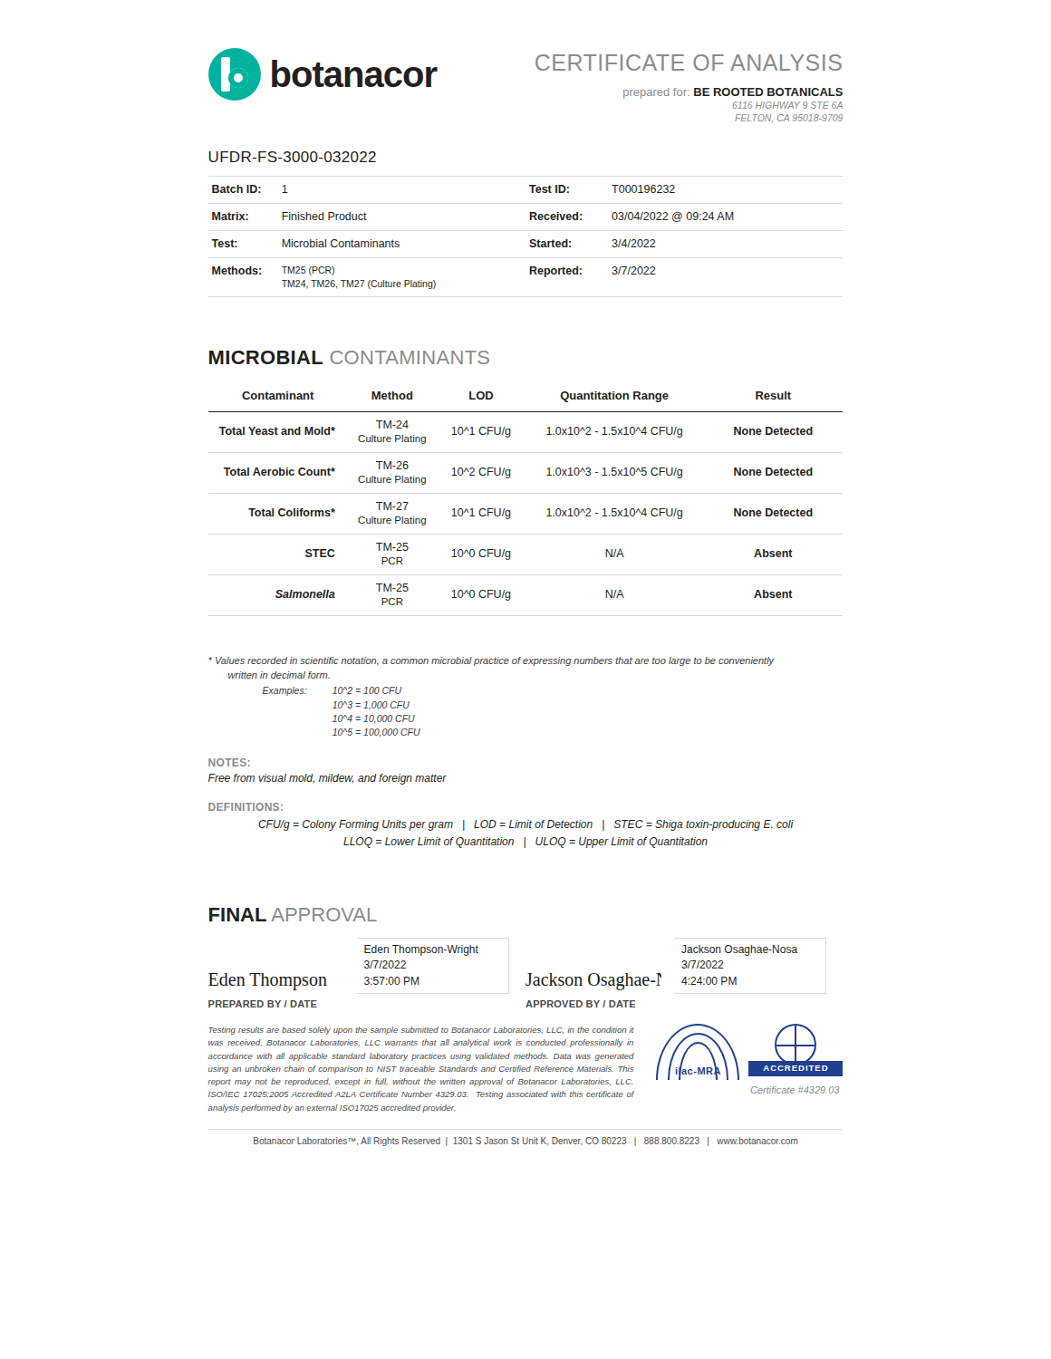botanacor
CERTIFICATE OF ANALYSIS
prepared for: BE ROOTED BOTANICALS
6116 HIGHWAY 9 STE 6A
FELTON, CA 95018-9709
UFDR-FS-3000-032022
| Batch ID: | 1 | Test ID: | T000196232 |
| Matrix: | Finished Product | Received: | 03/04/2022 @ 09:24 AM |
| Test: | Microbial Contaminants | Started: | 3/4/2022 |
| Methods: | TM25 (PCR) TM24, TM26, TM27 (Culture Plating) | Reported: | 3/7/2022 |
MICROBIAL CONTAMINANTS
| Contaminant | Method | LOD | Quantitation Range | Result |
| --- | --- | --- | --- | --- |
| Total Yeast and Mold* | TM-24 Culture Plating | 10^1 CFU/g | 1.0x10^2 - 1.5x10^4 CFU/g | None Detected |
| Total Aerobic Count* | TM-26 Culture Plating | 10^2 CFU/g | 1.0x10^3 - 1.5x10^5 CFU/g | None Detected |
| Total Coliforms* | TM-27 Culture Plating | 10^1 CFU/g | 1.0x10^2 - 1.5x10^4 CFU/g | None Detected |
| STEC | TM-25 PCR | 10^0 CFU/g | N/A | Absent |
| Salmonella | TM-25 PCR | 10^0 CFU/g | N/A | Absent |
* Values recorded in scientific notation, a common microbial practice of expressing numbers that are too large to be conveniently
written in decimal form.
| Examples: | 10^2 = 100 CFU |
| | 10^3 = 1,000 CFU |
| | 10^4 = 10,000 CFU |
| | 10^5 = 100,000 CFU |
NOTES:
Free from visual mold, mildew, and foreign matter
DEFINITIONS:
CFU/g = Colony Forming Units per gram | LOD = Limit of Detection | STEC = Shiga toxin-producing E. coli
LLOQ = Lower Limit of Quantitation | ULOQ = Upper Limit of Quantitation
FINAL APPROVAL
Eden Thompson
Eden Thompson-Wright
3/7/2022
3:57:00 PM
PREPARED BY / DATE
Jackson Osaghae-Nosa
Jackson Osaghae-Nosa
3/7/2022
4:24:00 PM
APPROVED BY / DATE
Testing results are based solely upon the sample submitted to Botanacor Laboratories, LLC, in the condition it was received. Botanacor Laboratories, LLC warrants that all analytical work is conducted professionally in accordance with all applicable standard laboratory practices using validated methods. Data was generated using an unbroken chain of comparison to NIST traceable Standards and Certified Reference Materials. This report may not be reproduced, except in full, without the written approval of Botanacor Laboratories, LLC. ISO/IEC 17025:2005 Accredited A2LA Certificate Number 4329.03. Testing associated with this certificate of analysis performed by an external ISO17025 accredited provider.
ilac-MRA
ACCREDITED
Certificate #4329.03
Botanacor Laboratories™, All Rights Reserved | 1301 S Jason St Unit K, Denver, CO 80223 | 888.800.8223 | www.botanacor.com